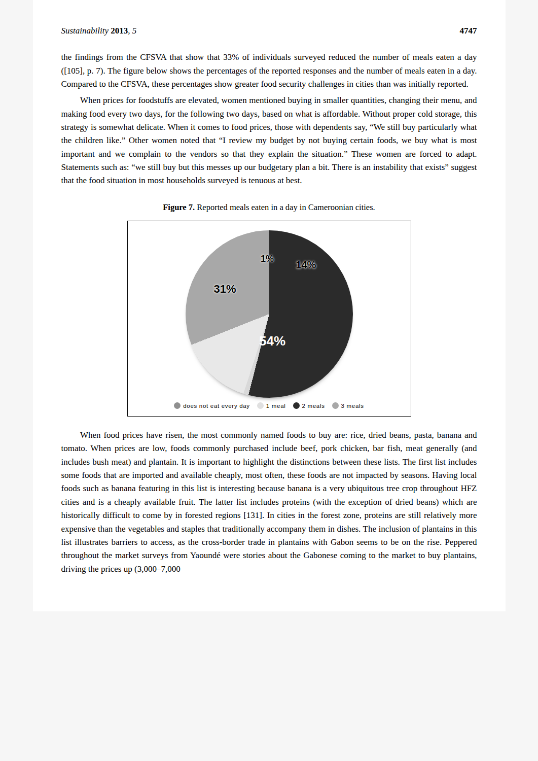Sustainability 2013, 5
4747
the findings from the CFSVA that show that 33% of individuals surveyed reduced the number of meals eaten a day ([105], p. 7). The figure below shows the percentages of the reported responses and the number of meals eaten in a day. Compared to the CFSVA, these percentages show greater food security challenges in cities than was initially reported.
When prices for foodstuffs are elevated, women mentioned buying in smaller quantities, changing their menu, and making food every two days, for the following two days, based on what is affordable. Without proper cold storage, this strategy is somewhat delicate. When it comes to food prices, those with dependents say, “We still buy particularly what the children like.” Other women noted that “I review my budget by not buying certain foods, we buy what is most important and we complain to the vendors so that they explain the situation.” These women are forced to adapt. Statements such as: “we still buy but this messes up our budgetary plan a bit. There is an instability that exists” suggest that the food situation in most households surveyed is tenuous at best.
Figure 7. Reported meals eaten in a day in Cameroonian cities.
1%
14%
31%
54%
does not eat every day
1 meal
2 meals
3 meals
When food prices have risen, the most commonly named foods to buy are: rice, dried beans, pasta, banana and tomato. When prices are low, foods commonly purchased include beef, pork chicken, bar fish, meat generally (and includes bush meat) and plantain. It is important to highlight the distinctions between these lists. The first list includes some foods that are imported and available cheaply, most often, these foods are not impacted by seasons. Having local foods such as banana featuring in this list is interesting because banana is a very ubiquitous tree crop throughout HFZ cities and is a cheaply available fruit. The latter list includes proteins (with the exception of dried beans) which are historically difficult to come by in forested regions [131]. In cities in the forest zone, proteins are still relatively more expensive than the vegetables and staples that traditionally accompany them in dishes. The inclusion of plantains in this list illustrates barriers to access, as the cross-border trade in plantains with Gabon seems to be on the rise. Peppered throughout the market surveys from Yaoundé were stories about the Gabonese coming to the market to buy plantains, driving the prices up (3,000–7,000